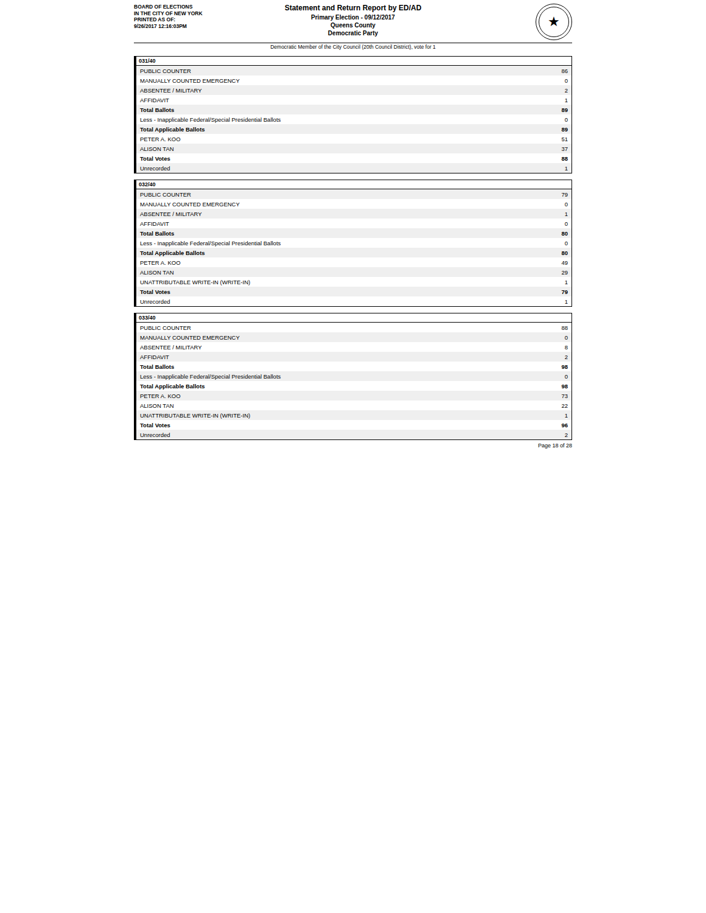BOARD OF ELECTIONS
IN THE CITY OF NEW YORK
PRINTED AS OF:
9/26/2017 12:16:03PM
Statement and Return Report by ED/AD
Primary Election - 09/12/2017
Queens County
Democratic Party
★
Democratic Member of the City Council (20th Council District), vote for 1
031/40
| PUBLIC COUNTER | 86 |
| MANUALLY COUNTED EMERGENCY | 0 |
| ABSENTEE / MILITARY | 2 |
| AFFIDAVIT | 1 |
| Total Ballots | 89 |
| Less - Inapplicable Federal/Special Presidential Ballots | 0 |
| Total Applicable Ballots | 89 |
| PETER A. KOO | 51 |
| ALISON TAN | 37 |
| Total Votes | 88 |
| Unrecorded | 1 |
032/40
| PUBLIC COUNTER | 79 |
| MANUALLY COUNTED EMERGENCY | 0 |
| ABSENTEE / MILITARY | 1 |
| AFFIDAVIT | 0 |
| Total Ballots | 80 |
| Less - Inapplicable Federal/Special Presidential Ballots | 0 |
| Total Applicable Ballots | 80 |
| PETER A. KOO | 49 |
| ALISON TAN | 29 |
| UNATTRIBUTABLE WRITE-IN (WRITE-IN) | 1 |
| Total Votes | 79 |
| Unrecorded | 1 |
033/40
| PUBLIC COUNTER | 88 |
| MANUALLY COUNTED EMERGENCY | 0 |
| ABSENTEE / MILITARY | 8 |
| AFFIDAVIT | 2 |
| Total Ballots | 98 |
| Less - Inapplicable Federal/Special Presidential Ballots | 0 |
| Total Applicable Ballots | 98 |
| PETER A. KOO | 73 |
| ALISON TAN | 22 |
| UNATTRIBUTABLE WRITE-IN (WRITE-IN) | 1 |
| Total Votes | 96 |
| Unrecorded | 2 |
Page 18 of 28